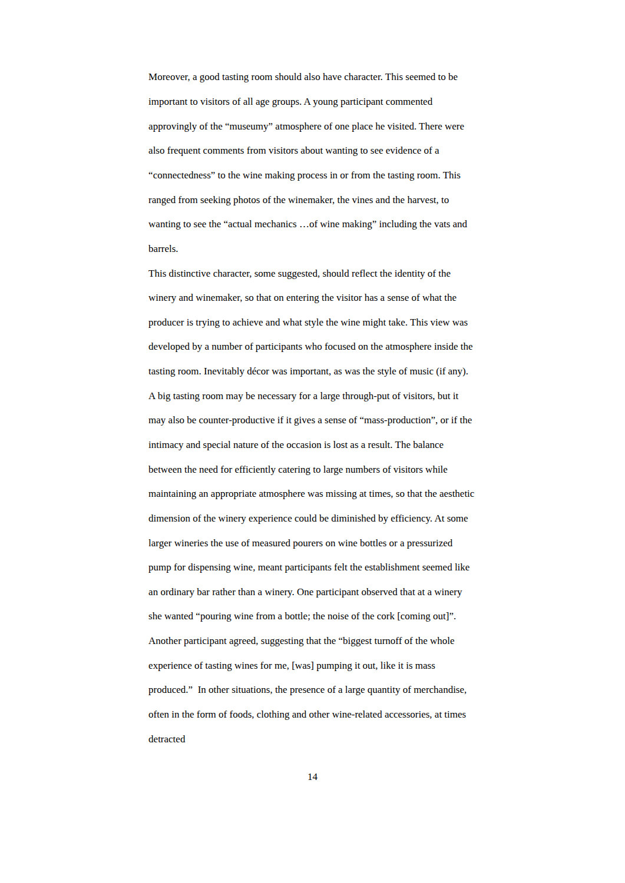Moreover, a good tasting room should also have character. This seemed to be important to visitors of all age groups. A young participant commented approvingly of the “museumy” atmosphere of one place he visited. There were also frequent comments from visitors about wanting to see evidence of a “connectedness” to the wine making process in or from the tasting room. This ranged from seeking photos of the winemaker, the vines and the harvest, to wanting to see the “actual mechanics …of wine making” including the vats and barrels.
This distinctive character, some suggested, should reflect the identity of the winery and winemaker, so that on entering the visitor has a sense of what the producer is trying to achieve and what style the wine might take. This view was developed by a number of participants who focused on the atmosphere inside the tasting room. Inevitably décor was important, as was the style of music (if any). A big tasting room may be necessary for a large through-put of visitors, but it may also be counter-productive if it gives a sense of “mass-production”, or if the intimacy and special nature of the occasion is lost as a result. The balance between the need for efficiently catering to large numbers of visitors while maintaining an appropriate atmosphere was missing at times, so that the aesthetic dimension of the winery experience could be diminished by efficiency. At some larger wineries the use of measured pourers on wine bottles or a pressurized pump for dispensing wine, meant participants felt the establishment seemed like an ordinary bar rather than a winery. One participant observed that at a winery she wanted “pouring wine from a bottle; the noise of the cork [coming out]”. Another participant agreed, suggesting that the “biggest turnoff of the whole experience of tasting wines for me, [was] pumping it out, like it is mass produced.” In other situations, the presence of a large quantity of merchandise, often in the form of foods, clothing and other wine-related accessories, at times detracted
14